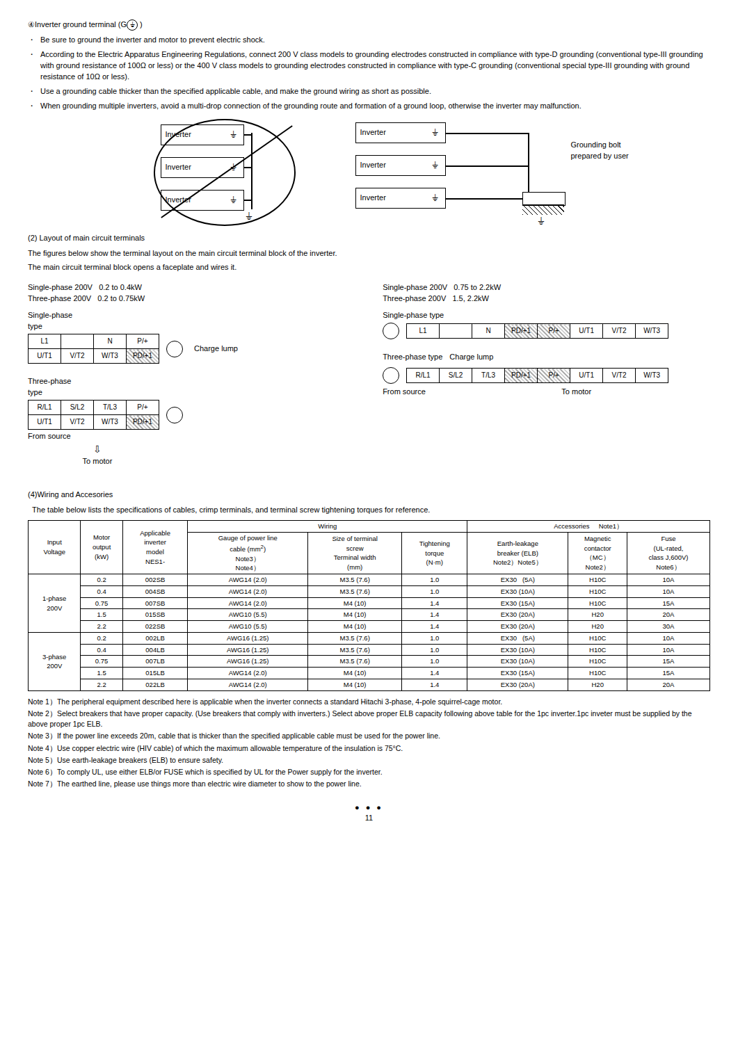④Inverter ground terminal (G⏚ )
Be sure to ground the inverter and motor to prevent electric shock.
According to the Electric Apparatus Engineering Regulations, connect 200 V class models to grounding electrodes constructed in compliance with type-D grounding (conventional type-III grounding with ground resistance of 100Ω or less) or the 400 V class models to grounding electrodes constructed in compliance with type-C grounding (conventional special type-III grounding with ground resistance of 10Ω or less).
Use a grounding cable thicker than the specified applicable cable, and make the ground wiring as short as possible.
When grounding multiple inverters, avoid a multi-drop connection of the grounding route and formation of a ground loop, otherwise the inverter may malfunction.
Inverter⏚
Inverter⏚
Inverter⏚
⏚
Inverter⏚
Inverter⏚
Inverter⏚
⏚
Grounding bolt
prepared by user
(2) Layout of main circuit terminals
The figures below show the terminal layout on the main circuit terminal block of the inverter.
The main circuit terminal block opens a faceplate and wires it.
Single-phase 200V 0.2 to 0.4kW
Three-phase 200V 0.2 to 0.75kW
Single-phase
type
| L1 | | N | P/+ |
| U/T1 | V/T2 | W/T3 | PD/+1 |
Charge lump
Three-phase
type
| R/L1 | S/L2 | T/L3 | P/+ |
| U/T1 | V/T2 | W/T3 | PD/+1 |
From source
⇩
To motor
Single-phase 200V 0.75 to 2.2kW
Three-phase 200V 1.5, 2.2kW
Single-phase type
| L1 | | N | PD/+1 | P/+ | U/T1 | V/T2 | W/T3 |
Three-phase type Charge lump
| R/L1 | S/L2 | T/L3 | PD/+1 | P/+ | U/T1 | V/T2 | W/T3 |
From source To motor
(4)Wiring and Accesories
The table below lists the specifications of cables, crimp terminals, and terminal screw tightening torques for reference.
| Input Voltage | Motor output (kW) | Applicable inverter model NES1- | Wiring | Accessories Note1） |
| --- | --- | --- | --- | --- |
| Gauge of power line cable (mm 2 ) Note3） Note4） | Size of terminal screw Terminal width (mm) | Tightening torque (N·m) | Earth-leakage breaker (ELB) Note2）Note5） | Magnetic contactor （MC） Note2） | Fuse (UL-rated, class J,600V) Note6） |
| 1-phase 200V | 0.2 | 002SB | AWG14 (2.0) | M3.5 (7.6) | 1.0 | EX30 (5A) | H10C | 10A |
| 0.4 | 004SB | AWG14 (2.0) | M3.5 (7.6) | 1.0 | EX30 (10A) | H10C | 10A |
| 0.75 | 007SB | AWG14 (2.0) | M4 (10) | 1.4 | EX30 (15A) | H10C | 15A |
| 1.5 | 015SB | AWG10 (5.5) | M4 (10) | 1.4 | EX30 (20A) | H20 | 20A |
| 2.2 | 022SB | AWG10 (5.5) | M4 (10) | 1.4 | EX30 (20A) | H20 | 30A |
| 3-phase 200V | 0.2 | 002LB | AWG16 (1.25) | M3.5 (7.6) | 1.0 | EX30 (5A) | H10C | 10A |
| 0.4 | 004LB | AWG16 (1.25) | M3.5 (7.6) | 1.0 | EX30 (10A) | H10C | 10A |
| 0.75 | 007LB | AWG16 (1.25) | M3.5 (7.6) | 1.0 | EX30 (10A) | H10C | 15A |
| 1.5 | 015LB | AWG14 (2.0) | M4 (10) | 1.4 | EX30 (15A) | H10C | 15A |
| 2.2 | 022LB | AWG14 (2.0) | M4 (10) | 1.4 | EX30 (20A) | H20 | 20A |
Note 1）The peripheral equipment described here is applicable when the inverter connects a standard Hitachi 3-phase, 4-pole squirrel-cage motor.
Note 2）Select breakers that have proper capacity. (Use breakers that comply with inverters.) Select above proper ELB capacity following above table for the 1pc inverter.1pc inveter must be supplied by the above proper 1pc ELB.
Note 3）If the power line exceeds 20m, cable that is thicker than the specified applicable cable must be used for the power line.
Note 4）Use copper electric wire (HIV cable) of which the maximum allowable temperature of the insulation is 75°C.
Note 5）Use earth-leakage breakers (ELB) to ensure safety.
Note 6）To comply UL, use either ELB/or FUSE which is specified by UL for the Power supply for the inverter.
Note 7）The earthed line, please use things more than electric wire diameter to show to the power line.
● ● ●
11